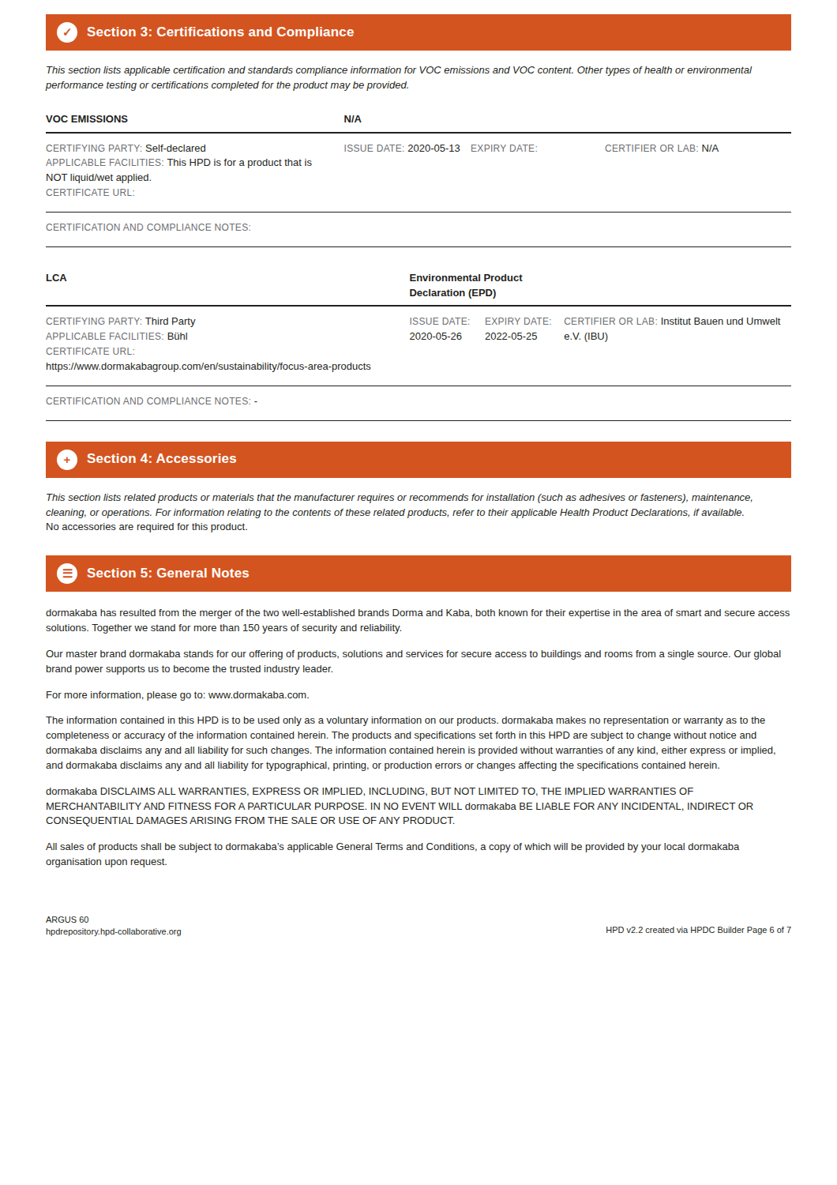✓
Section 3: Certifications and Compliance
This section lists applicable certification and standards compliance information for VOC emissions and VOC content. Other types of health or environmental performance testing or certifications completed for the product may be provided.
| VOC EMISSIONS | N/A | | |
| --- | --- | --- | --- |
| CERTIFYING PARTY: Self-declared APPLICABLE FACILITIES: This HPD is for a product that is NOT liquid/wet applied. CERTIFICATE URL: | ISSUE DATE: 2020-05-13 | EXPIRY DATE: | CERTIFIER OR LAB: N/A |
| CERTIFICATION AND COMPLIANCE NOTES: |
| LCA | Environmental Product Declaration (EPD) | |
| --- | --- | --- |
| CERTIFYING PARTY: Third Party APPLICABLE FACILITIES: Bühl CERTIFICATE URL: https://www.dormakabagroup.com/en/sustainability/focus-area-products | ISSUE DATE: 2020-05-26 | EXPIRY DATE: 2022-05-25 | CERTIFIER OR LAB: Institut Bauen und Umwelt e.V. (IBU) |
| CERTIFICATION AND COMPLIANCE NOTES: - |
+
Section 4: Accessories
This section lists related products or materials that the manufacturer requires or recommends for installation (such as adhesives or fasteners), maintenance, cleaning, or operations. For information relating to the contents of these related products, refer to their applicable Health Product Declarations, if available.
No accessories are required for this product.
☰
Section 5: General Notes
dormakaba has resulted from the merger of the two well-established brands Dorma and Kaba, both known for their expertise in the area of smart and secure access solutions. Together we stand for more than 150 years of security and reliability.
Our master brand dormakaba stands for our offering of products, solutions and services for secure access to buildings and rooms from a single source. Our global brand power supports us to become the trusted industry leader.
For more information, please go to: www.dormakaba.com.
The information contained in this HPD is to be used only as a voluntary information on our products. dormakaba makes no representation or warranty as to the completeness or accuracy of the information contained herein. The products and specifications set forth in this HPD are subject to change without notice and dormakaba disclaims any and all liability for such changes. The information contained herein is provided without warranties of any kind, either express or implied, and dormakaba disclaims any and all liability for typographical, printing, or production errors or changes affecting the specifications contained herein.
dormakaba DISCLAIMS ALL WARRANTIES, EXPRESS OR IMPLIED, INCLUDING, BUT NOT LIMITED TO, THE IMPLIED WARRANTIES OF MERCHANTABILITY AND FITNESS FOR A PARTICULAR PURPOSE. IN NO EVENT WILL dormakaba BE LIABLE FOR ANY INCIDENTAL, INDIRECT OR CONSEQUENTIAL DAMAGES ARISING FROM THE SALE OR USE OF ANY PRODUCT.
All sales of products shall be subject to dormakaba’s applicable General Terms and Conditions, a copy of which will be provided by your local dormakaba organisation upon request.
ARGUS 60 hpdrepository.hpd-collaborative.org
HPD v2.2 created via HPDC Builder Page 6 of 7